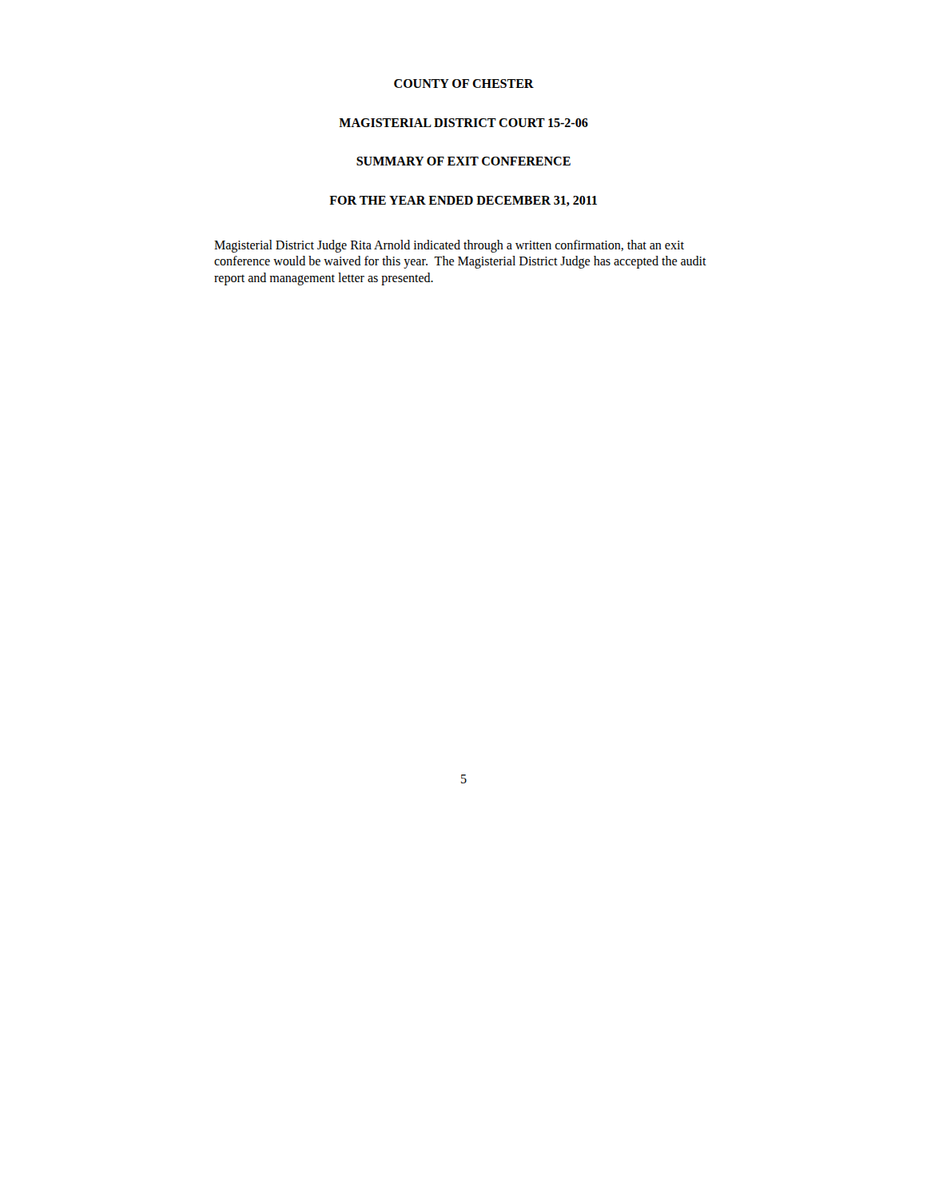COUNTY OF CHESTER
MAGISTERIAL DISTRICT COURT 15-2-06
SUMMARY OF EXIT CONFERENCE
FOR THE YEAR ENDED DECEMBER 31, 2011
Magisterial District Judge Rita Arnold indicated through a written confirmation, that an exit conference would be waived for this year. The Magisterial District Judge has accepted the audit report and management letter as presented.
5